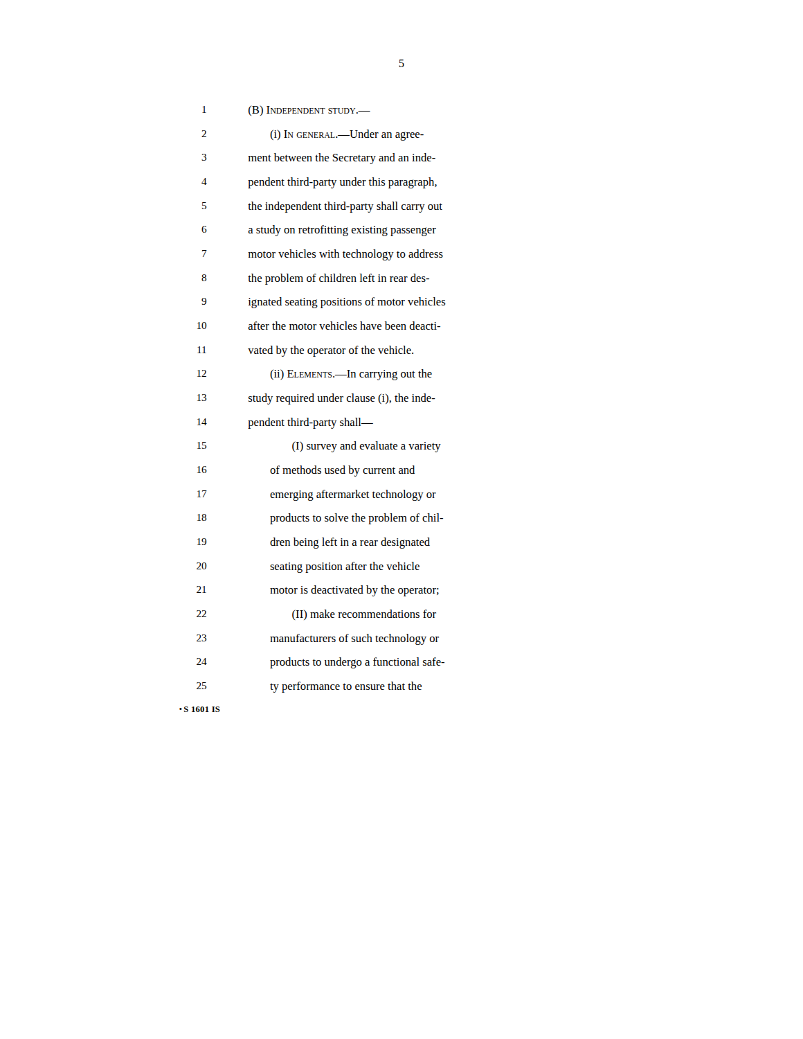5
| 1 | (B) Independent study. — |
| 2 | (i) In general. —Under an agree- |
| 3 | ment between the Secretary and an inde- |
| 4 | pendent third-party under this paragraph, |
| 5 | the independent third-party shall carry out |
| 6 | a study on retrofitting existing passenger |
| 7 | motor vehicles with technology to address |
| 8 | the problem of children left in rear des- |
| 9 | ignated seating positions of motor vehicles |
| 10 | after the motor vehicles have been deacti- |
| 11 | vated by the operator of the vehicle. |
| 12 | (ii) Elements. —In carrying out the |
| 13 | study required under clause (i), the inde- |
| 14 | pendent third-party shall— |
| 15 | (I) survey and evaluate a variety |
| 16 | of methods used by current and |
| 17 | emerging aftermarket technology or |
| 18 | products to solve the problem of chil- |
| 19 | dren being left in a rear designated |
| 20 | seating position after the vehicle |
| 21 | motor is deactivated by the operator; |
| 22 | (II) make recommendations for |
| 23 | manufacturers of such technology or |
| 24 | products to undergo a functional safe- |
| 25 | ty performance to ensure that the |
•S 1601 IS